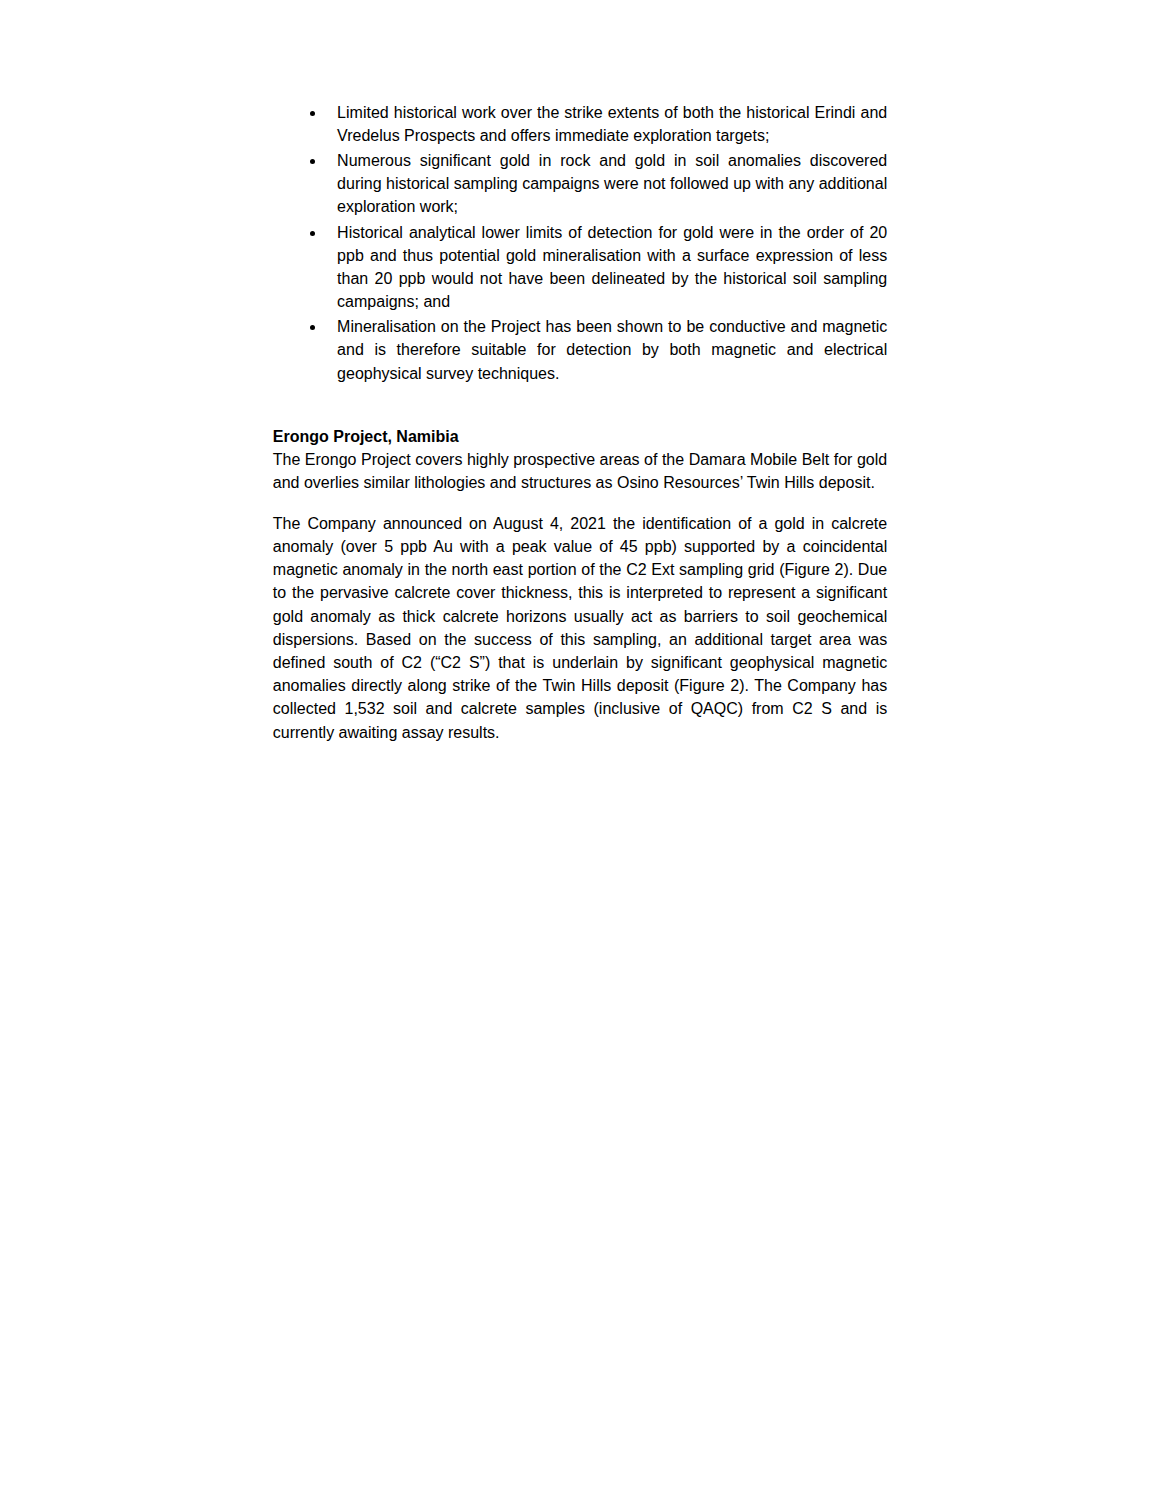Limited historical work over the strike extents of both the historical Erindi and Vredelus Prospects and offers immediate exploration targets;
Numerous significant gold in rock and gold in soil anomalies discovered during historical sampling campaigns were not followed up with any additional exploration work;
Historical analytical lower limits of detection for gold were in the order of 20 ppb and thus potential gold mineralisation with a surface expression of less than 20 ppb would not have been delineated by the historical soil sampling campaigns; and
Mineralisation on the Project has been shown to be conductive and magnetic and is therefore suitable for detection by both magnetic and electrical geophysical survey techniques.
Erongo Project, Namibia
The Erongo Project covers highly prospective areas of the Damara Mobile Belt for gold and overlies similar lithologies and structures as Osino Resources’ Twin Hills deposit.
The Company announced on August 4, 2021 the identification of a gold in calcrete anomaly (over 5 ppb Au with a peak value of 45 ppb) supported by a coincidental magnetic anomaly in the north east portion of the C2 Ext sampling grid (Figure 2). Due to the pervasive calcrete cover thickness, this is interpreted to represent a significant gold anomaly as thick calcrete horizons usually act as barriers to soil geochemical dispersions. Based on the success of this sampling, an additional target area was defined south of C2 (“C2 S”) that is underlain by significant geophysical magnetic anomalies directly along strike of the Twin Hills deposit (Figure 2). The Company has collected 1,532 soil and calcrete samples (inclusive of QAQC) from C2 S and is currently awaiting assay results.